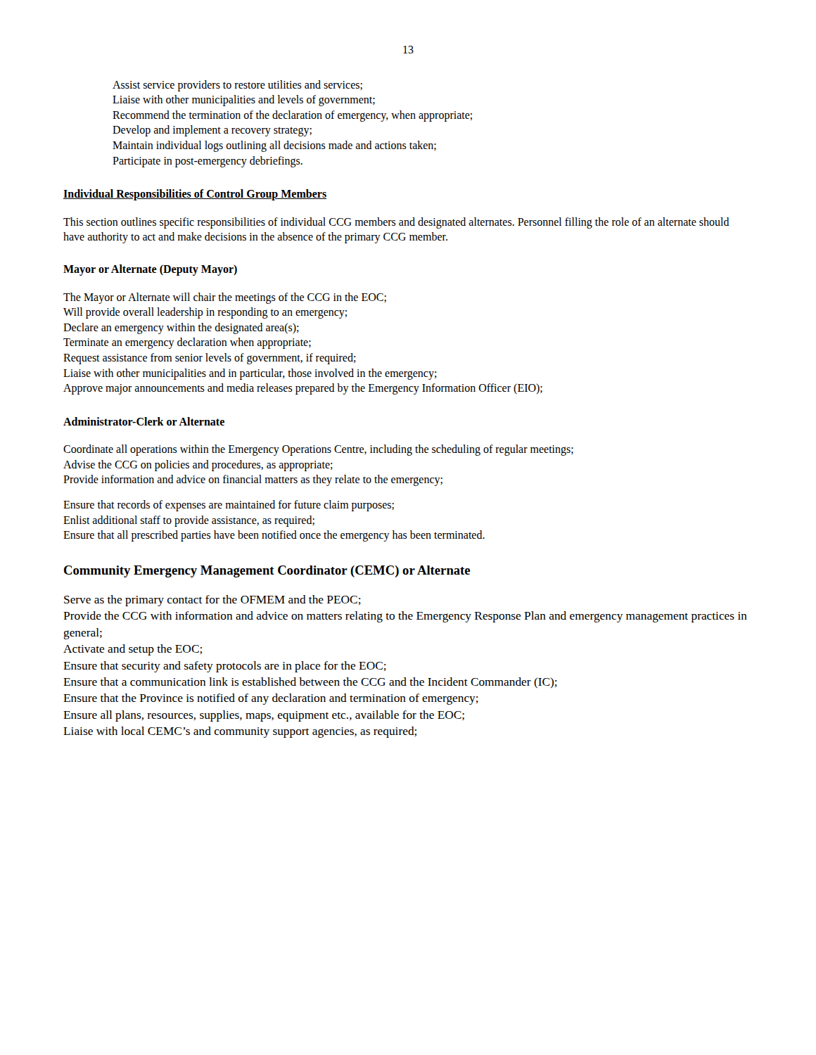13
Assist service providers to restore utilities and services;
Liaise with other municipalities and levels of government;
Recommend the termination of the declaration of emergency, when appropriate;
Develop and implement a recovery strategy;
Maintain individual logs outlining all decisions made and actions taken;
Participate in post-emergency debriefings.
Individual Responsibilities of Control Group Members
This section outlines specific responsibilities of individual CCG members and designated alternates. Personnel filling the role of an alternate should have authority to act and make decisions in the absence of the primary CCG member.
Mayor or Alternate (Deputy Mayor)
The Mayor or Alternate will chair the meetings of the CCG in the EOC;
Will provide overall leadership in responding to an emergency;
Declare an emergency within the designated area(s);
Terminate an emergency declaration when appropriate;
Request assistance from senior levels of government, if required;
Liaise with other municipalities and in particular, those involved in the emergency;
Approve major announcements and media releases prepared by the Emergency Information Officer (EIO);
Administrator-Clerk or Alternate
Coordinate all operations within the Emergency Operations Centre, including the scheduling of regular meetings;
Advise the CCG on policies and procedures, as appropriate;
Provide information and advice on financial matters as they relate to the emergency;
Ensure that records of expenses are maintained for future claim purposes;
Enlist additional staff to provide assistance, as required;
Ensure that all prescribed parties have been notified once the emergency has been terminated.
Community Emergency Management Coordinator (CEMC) or Alternate
Serve as the primary contact for the OFMEM and the PEOC;
Provide the CCG with information and advice on matters relating to the Emergency Response Plan and emergency management practices in general;
Activate and setup the EOC;
Ensure that security and safety protocols are in place for the EOC;
Ensure that a communication link is established between the CCG and the Incident Commander (IC);
Ensure that the Province is notified of any declaration and termination of emergency;
Ensure all plans, resources, supplies, maps, equipment etc., available for the EOC;
Liaise with local CEMC’s and community support agencies, as required;